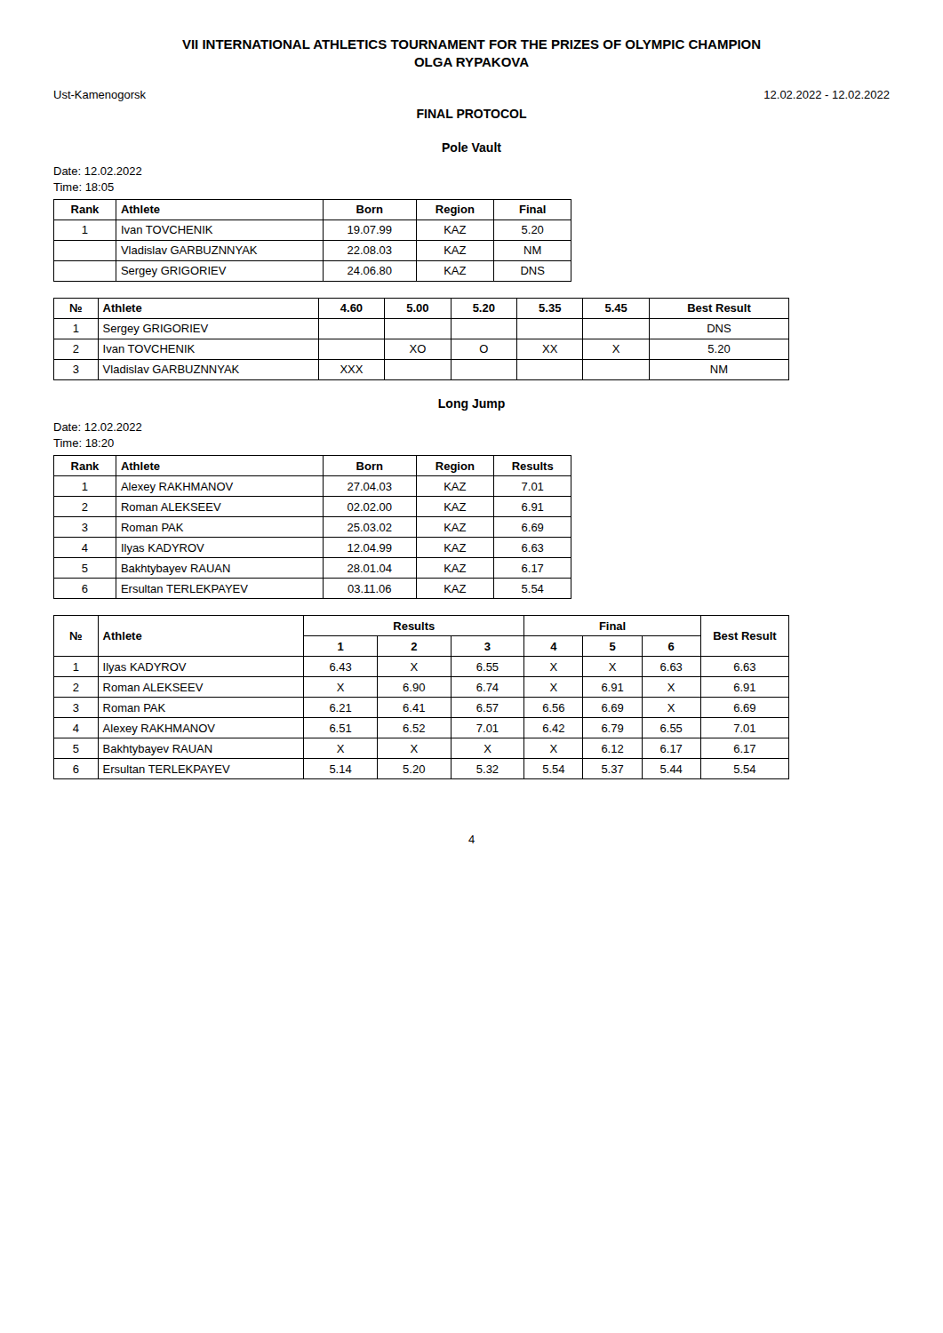VII INTERNATIONAL ATHLETICS TOURNAMENT FOR THE PRIZES OF OLYMPIC CHAMPION
OLGA RYPAKOVA
Ust-Kamenogorsk 12.02.2022 - 12.02.2022
FINAL PROTOCOL
Pole Vault
Date: 12.02.2022
Time: 18:05
| Rank | Athlete | Born | Region | Final |
| --- | --- | --- | --- | --- |
| 1 | Ivan TOVCHENIK | 19.07.99 | KAZ | 5.20 |
| | Vladislav GARBUZNNYAK | 22.08.03 | KAZ | NM |
| | Sergey GRIGORIEV | 24.06.80 | KAZ | DNS |
| № | Athlete | 4.60 | 5.00 | 5.20 | 5.35 | 5.45 | Best Result |
| --- | --- | --- | --- | --- | --- | --- | --- |
| 1 | Sergey GRIGORIEV | | | | | | DNS |
| 2 | Ivan TOVCHENIK | | XO | O | XX | X | 5.20 |
| 3 | Vladislav GARBUZNNYAK | XXX | | | | | NM |
Long Jump
Date: 12.02.2022
Time: 18:20
| Rank | Athlete | Born | Region | Results |
| --- | --- | --- | --- | --- |
| 1 | Alexey RAKHMANOV | 27.04.03 | KAZ | 7.01 |
| 2 | Roman ALEKSEEV | 02.02.00 | KAZ | 6.91 |
| 3 | Roman PAK | 25.03.02 | KAZ | 6.69 |
| 4 | Ilyas KADYROV | 12.04.99 | KAZ | 6.63 |
| 5 | Bakhtybayev RAUAN | 28.01.04 | KAZ | 6.17 |
| 6 | Ersultan TERLEKPAYEV | 03.11.06 | KAZ | 5.54 |
| № | Athlete | Results | Final | Best Result |
| --- | --- | --- | --- | --- |
| 1 | 2 | 3 | 4 | 5 | 6 |
| 1 | Ilyas KADYROV | 6.43 | X | 6.55 | X | X | 6.63 | 6.63 |
| 2 | Roman ALEKSEEV | X | 6.90 | 6.74 | X | 6.91 | X | 6.91 |
| 3 | Roman PAK | 6.21 | 6.41 | 6.57 | 6.56 | 6.69 | X | 6.69 |
| 4 | Alexey RAKHMANOV | 6.51 | 6.52 | 7.01 | 6.42 | 6.79 | 6.55 | 7.01 |
| 5 | Bakhtybayev RAUAN | X | X | X | X | 6.12 | 6.17 | 6.17 |
| 6 | Ersultan TERLEKPAYEV | 5.14 | 5.20 | 5.32 | 5.54 | 5.37 | 5.44 | 5.54 |
4